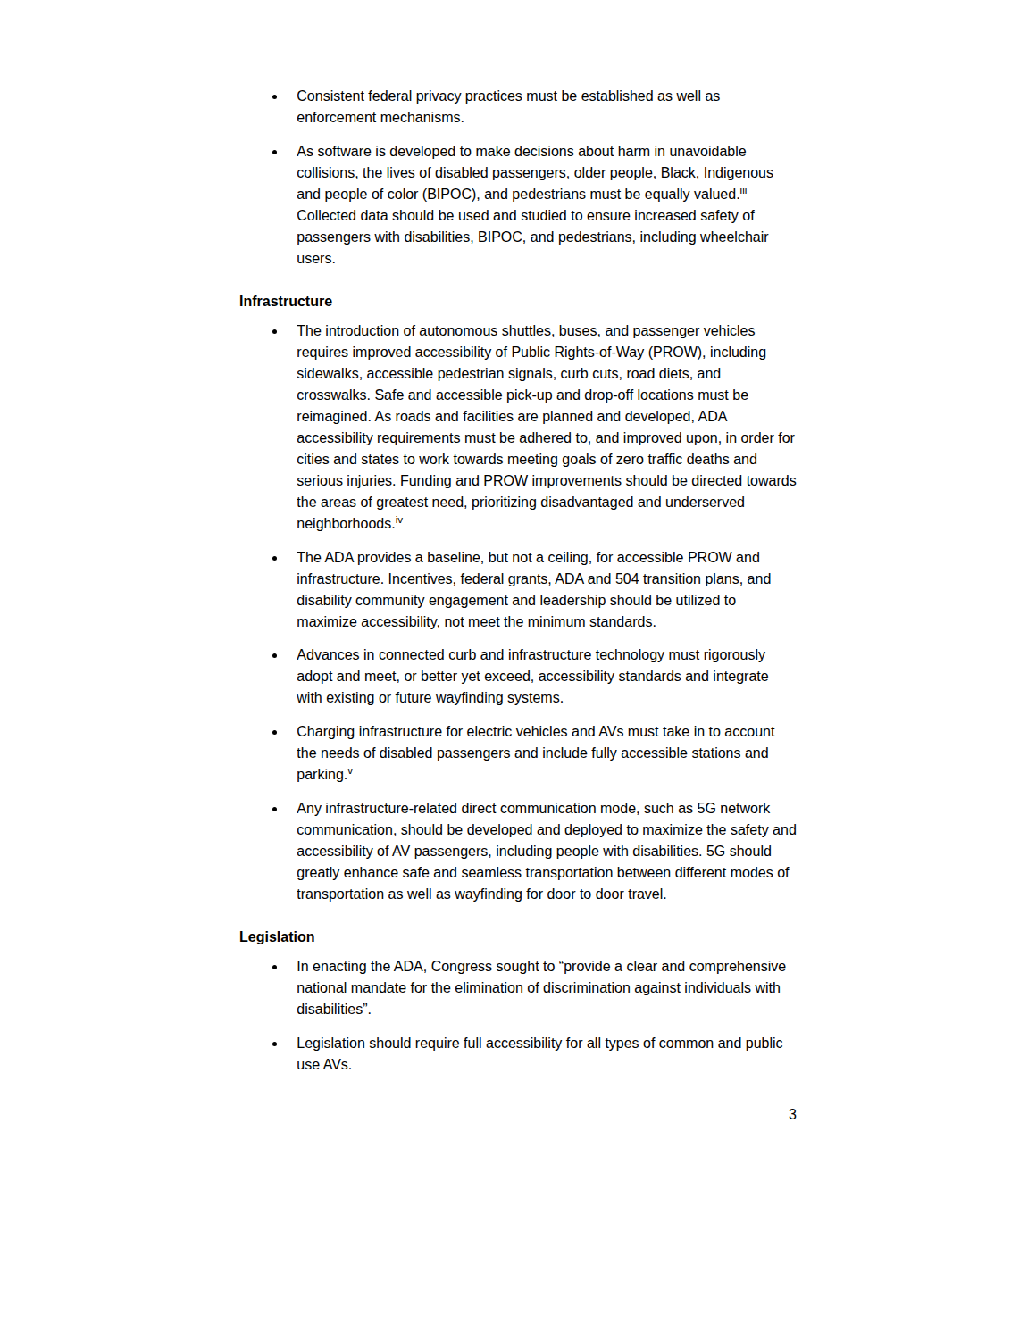Consistent federal privacy practices must be established as well as enforcement mechanisms.
As software is developed to make decisions about harm in unavoidable collisions, the lives of disabled passengers, older people, Black, Indigenous and people of color (BIPOC), and pedestrians must be equally valued.iii Collected data should be used and studied to ensure increased safety of passengers with disabilities, BIPOC, and pedestrians, including wheelchair users.
Infrastructure
The introduction of autonomous shuttles, buses, and passenger vehicles requires improved accessibility of Public Rights-of-Way (PROW), including sidewalks, accessible pedestrian signals, curb cuts, road diets, and crosswalks. Safe and accessible pick-up and drop-off locations must be reimagined. As roads and facilities are planned and developed, ADA accessibility requirements must be adhered to, and improved upon, in order for cities and states to work towards meeting goals of zero traffic deaths and serious injuries. Funding and PROW improvements should be directed towards the areas of greatest need, prioritizing disadvantaged and underserved neighborhoods.iv
The ADA provides a baseline, but not a ceiling, for accessible PROW and infrastructure. Incentives, federal grants, ADA and 504 transition plans, and disability community engagement and leadership should be utilized to maximize accessibility, not meet the minimum standards.
Advances in connected curb and infrastructure technology must rigorously adopt and meet, or better yet exceed, accessibility standards and integrate with existing or future wayfinding systems.
Charging infrastructure for electric vehicles and AVs must take in to account the needs of disabled passengers and include fully accessible stations and parking.v
Any infrastructure-related direct communication mode, such as 5G network communication, should be developed and deployed to maximize the safety and accessibility of AV passengers, including people with disabilities. 5G should greatly enhance safe and seamless transportation between different modes of transportation as well as wayfinding for door to door travel.
Legislation
In enacting the ADA, Congress sought to “provide a clear and comprehensive national mandate for the elimination of discrimination against individuals with disabilities”.
Legislation should require full accessibility for all types of common and public use AVs.
3